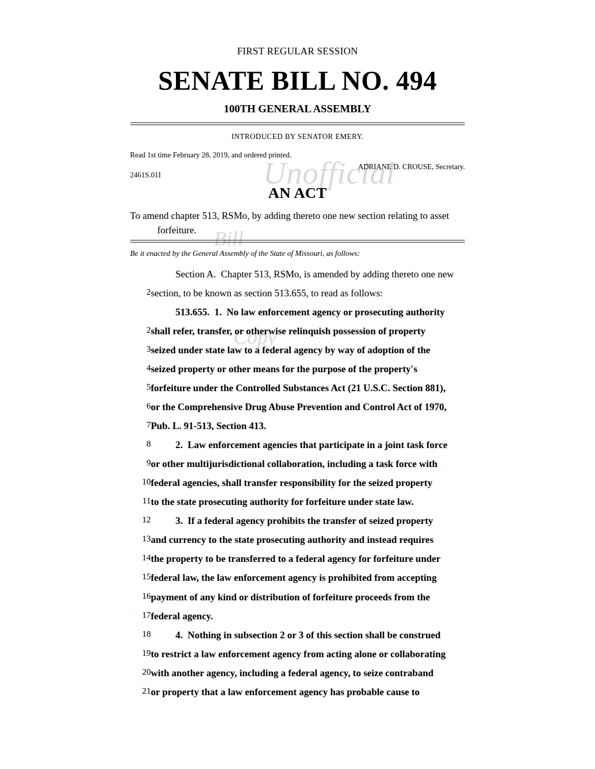Unofficial
Bill
Copy
FIRST REGULAR SESSION
SENATE BILL NO. 494
100TH GENERAL ASSEMBLY
INTRODUCED BY SENATOR EMERY.
Read 1st time February 28, 2019, and ordered printed.
ADRIANE D. CROUSE, Secretary.
2461S.01I
AN ACT
To amend chapter 513, RSMo, by adding thereto one new section relating to asset forfeiture.
Be it enacted by the General Assembly of the State of Missouri, as follows:
| | Section A. Chapter 513, RSMo, is amended by adding thereto one new |
| 2 | section, to be known as section 513.655, to read as follows: |
| | 513.655. 1. No law enforcement agency or prosecuting authority |
| 2 | shall refer, transfer, or otherwise relinquish possession of property |
| 3 | seized under state law to a federal agency by way of adoption of the |
| 4 | seized property or other means for the purpose of the property's |
| 5 | forfeiture under the Controlled Substances Act (21 U.S.C. Section 881), |
| 6 | or the Comprehensive Drug Abuse Prevention and Control Act of 1970, |
| 7 | Pub. L. 91-513, Section 413. |
| 8 | 2. Law enforcement agencies that participate in a joint task force |
| 9 | or other multijurisdictional collaboration, including a task force with |
| 10 | federal agencies, shall transfer responsibility for the seized property |
| 11 | to the state prosecuting authority for forfeiture under state law. |
| 12 | 3. If a federal agency prohibits the transfer of seized property |
| 13 | and currency to the state prosecuting authority and instead requires |
| 14 | the property to be transferred to a federal agency for forfeiture under |
| 15 | federal law, the law enforcement agency is prohibited from accepting |
| 16 | payment of any kind or distribution of forfeiture proceeds from the |
| 17 | federal agency. |
| 18 | 4. Nothing in subsection 2 or 3 of this section shall be construed |
| 19 | to restrict a law enforcement agency from acting alone or collaborating |
| 20 | with another agency, including a federal agency, to seize contraband |
| 21 | or property that a law enforcement agency has probable cause to |